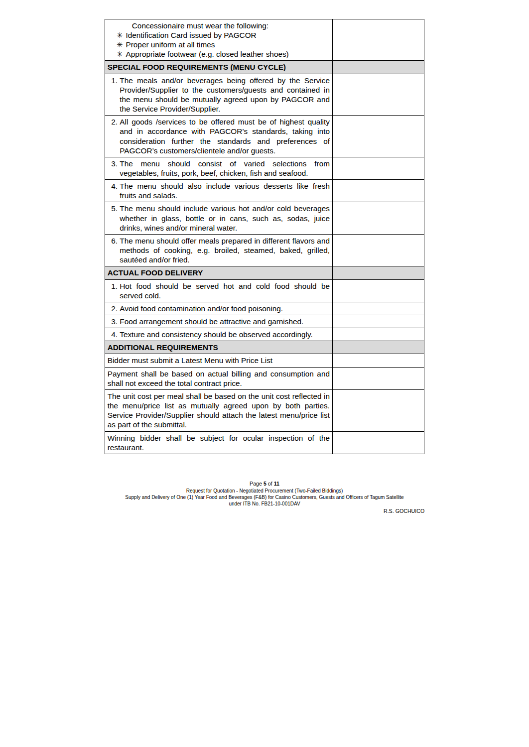| Concessionaire must wear the following: Identification Card issued by PAGCOR Proper uniform at all times Appropriate footwear (e.g. closed leather shoes) | |
| SPECIAL FOOD REQUIREMENTS (MENU CYCLE) | |
| The meals and/or beverages being offered by the Service Provider/Supplier to the customers/guests and contained in the menu should be mutually agreed upon by PAGCOR and the Service Provider/Supplier. | |
| All goods /services to be offered must be of highest quality and in accordance with PAGCOR’s standards, taking into consideration further the standards and preferences of PAGCOR’s customers/clientele and/or guests. | |
| The menu should consist of varied selections from vegetables, fruits, pork, beef, chicken, fish and seafood. | |
| The menu should also include various desserts like fresh fruits and salads. | |
| The menu should include various hot and/or cold beverages whether in glass, bottle or in cans, such as, sodas, juice drinks, wines and/or mineral water. | |
| The menu should offer meals prepared in different flavors and methods of cooking, e.g. broiled, steamed, baked, grilled, sautéed and/or fried. | |
| ACTUAL FOOD DELIVERY | |
| Hot food should be served hot and cold food should be served cold. | |
| Avoid food contamination and/or food poisoning. | |
| Food arrangement should be attractive and garnished. | |
| Texture and consistency should be observed accordingly. | |
| ADDITIONAL REQUIREMENTS | |
| Bidder must submit a Latest Menu with Price List | |
| Payment shall be based on actual billing and consumption and shall not exceed the total contract price. | |
| The unit cost per meal shall be based on the unit cost reflected in the menu/price list as mutually agreed upon by both parties. Service Provider/Supplier should attach the latest menu/price list as part of the submittal. | |
| Winning bidder shall be subject for ocular inspection of the restaurant. | |
Page 5 of 11
Request for Quotation - Negotiated Procurement (Two-Failed Biddings)
Supply and Delivery of One (1) Year Food and Beverages (F&B) for Casino Customers, Guests and Officers of Tagum Satellite
under ITB No. FB21-10-001DAV
R.S. GOCHUICO